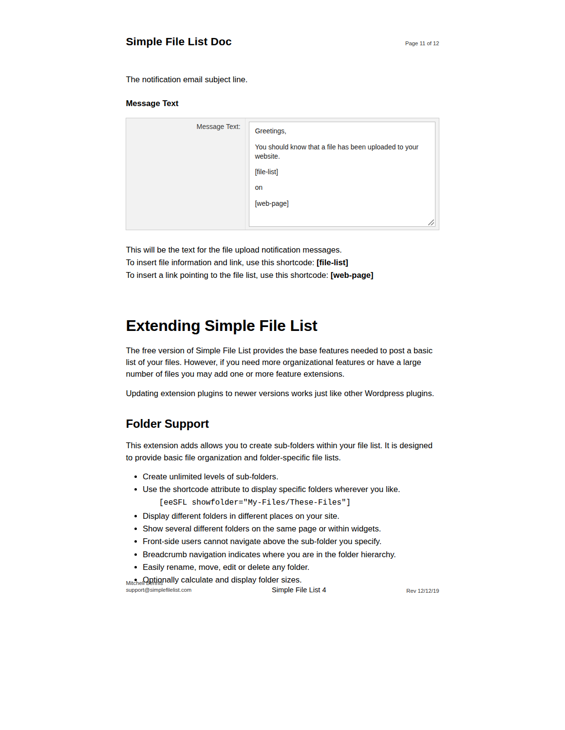Simple File List Doc
Page 11 of 12
The notification email subject line.
Message Text
Message Text:
Greetings,
You should know that a file has been uploaded to your website.
[file-list]
on
[web-page]
This will be the text for the file upload notification messages.
To insert file information and link, use this shortcode: [file-list]
To insert a link pointing to the file list, use this shortcode: [web-page]
Extending Simple File List
The free version of Simple File List provides the base features needed to post a basic list of your files. However, if you need more organizational features or have a large number of files you may add one or more feature extensions.
Updating extension plugins to newer versions works just like other Wordpress plugins.
Folder Support
This extension adds allows you to create sub-folders within your file list. It is designed to provide basic file organization and folder-specific file lists.
Create unlimited levels of sub-folders.
Use the shortcode attribute to display specific folders wherever you like.
[eeSFL showfolder="My-Files/These-Files"]
Display different folders in different places on your site.
Show several different folders on the same page or within widgets.
Front-side users cannot navigate above the sub-folder you specify.
Breadcrumb navigation indicates where you are in the folder hierarchy.
Easily rename, move, edit or delete any folder.
Optionally calculate and display folder sizes.
Mitchell Bennis
support@simplefilelist.com
Simple File List 4
Rev 12/12/19